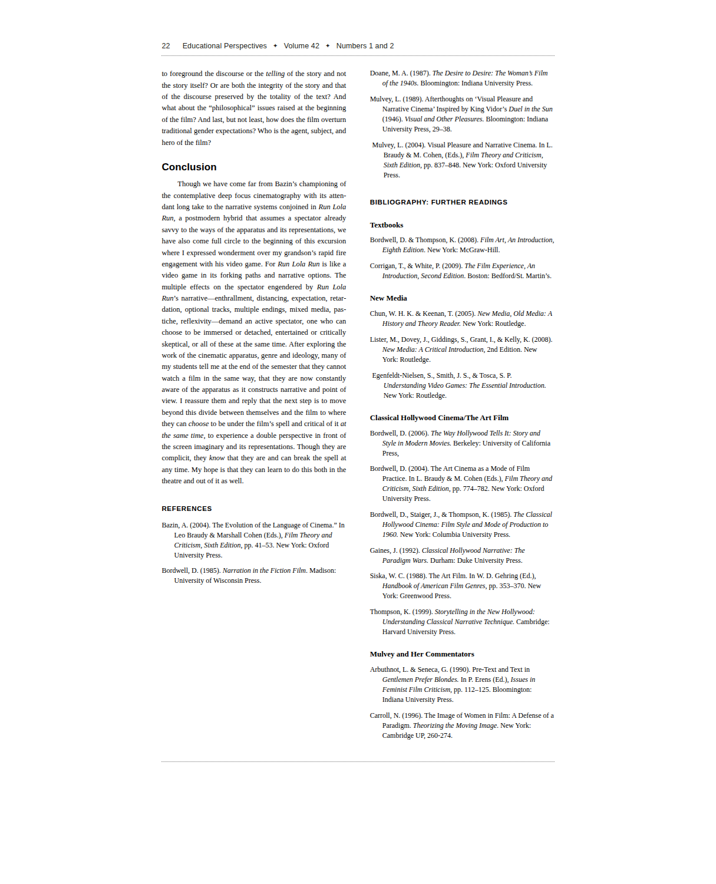22 Educational Perspectives ✦ Volume 42 ✦ Numbers 1 and 2
to foreground the discourse or the telling of the story and not the story itself? Or are both the integrity of the story and that of the discourse preserved by the totality of the text? And what about the “philosophical” issues raised at the beginning of the film? And last, but not least, how does the film overturn traditional gender expectations? Who is the agent, subject, and hero of the film?
Conclusion
Though we have come far from Bazin’s championing of the contemplative deep focus cinematography with its attendant long take to the narrative systems conjoined in Run Lola Run, a postmodern hybrid that assumes a spectator already savvy to the ways of the apparatus and its representations, we have also come full circle to the beginning of this excursion where I expressed wonderment over my grandson’s rapid fire engagement with his video game. For Run Lola Run is like a video game in its forking paths and narrative options. The multiple effects on the spectator engendered by Run Lola Run’s narrative—enthrallment, distancing, expectation, retardation, optional tracks, multiple endings, mixed media, pastiche, reflexivity—demand an active spectator, one who can choose to be immersed or detached, entertained or critically skeptical, or all of these at the same time. After exploring the work of the cinematic apparatus, genre and ideology, many of my students tell me at the end of the semester that they cannot watch a film in the same way, that they are now constantly aware of the apparatus as it constructs narrative and point of view. I reassure them and reply that the next step is to move beyond this divide between themselves and the film to where they can choose to be under the film’s spell and critical of it at the same time, to experience a double perspective in front of the screen imaginary and its representations. Though they are complicit, they know that they are and can break the spell at any time. My hope is that they can learn to do this both in the theatre and out of it as well.
References
Bazin, A. (2004). The Evolution of the Language of Cinema.” In Leo Braudy & Marshall Cohen (Eds.), Film Theory and Criticism, Sixth Edition, pp. 41–53. New York: Oxford University Press.
Bordwell, D. (1985). Narration in the Fiction Film. Madison: University of Wisconsin Press.
Doane, M. A. (1987). The Desire to Desire: The Woman’s Film of the 1940s. Bloomington: Indiana University Press.
Mulvey, L. (1989). Afterthoughts on ‘Visual Pleasure and Narrative Cinema’ Inspired by King Vidor’s Duel in the Sun (1946). Visual and Other Pleasures. Bloomington: Indiana University Press, 29–38.
Mulvey, L. (2004). Visual Pleasure and Narrative Cinema. In L. Braudy & M. Cohen, (Eds.), Film Theory and Criticism, Sixth Edition, pp. 837–848. New York: Oxford University Press.
Bibliography: Further Readings
Textbooks
Bordwell, D. & Thompson, K. (2008). Film Art, An Introduction, Eighth Edition. New York: McGraw-Hill.
Corrigan, T., & White, P. (2009). The Film Experience, An Introduction, Second Edition. Boston: Bedford/St. Martin’s.
New Media
Chun, W. H. K. & Keenan, T. (2005). New Media, Old Media: A History and Theory Reader. New York: Routledge.
Lister, M., Dovey, J., Giddings, S., Grant, I., & Kelly, K. (2008). New Media: A Critical Introduction, 2nd Edition. New York: Routledge.
Egenfeldt-Nielsen, S., Smith, J. S., & Tosca, S. P. Understanding Video Games: The Essential Introduction. New York: Routledge.
Classical Hollywood Cinema/The Art Film
Bordwell, D. (2006). The Way Hollywood Tells It: Story and Style in Modern Movies. Berkeley: University of California Press,
Bordwell, D. (2004). The Art Cinema as a Mode of Film Practice. In L. Braudy & M. Cohen (Eds.), Film Theory and Criticism, Sixth Edition, pp. 774–782. New York: Oxford University Press.
Bordwell, D., Staiger, J., & Thompson, K. (1985). The Classical Hollywood Cinema: Film Style and Mode of Production to 1960. New York: Columbia University Press.
Gaines, J. (1992). Classical Hollywood Narrative: The Paradigm Wars. Durham: Duke University Press.
Siska, W. C. (1988). The Art Film. In W. D. Gehring (Ed.), Handbook of American Film Genres, pp. 353–370. New York: Greenwood Press.
Thompson, K. (1999). Storytelling in the New Hollywood: Understanding Classical Narrative Technique. Cambridge: Harvard University Press.
Mulvey and Her Commentators
Arbuthnot, L. & Seneca, G. (1990). Pre-Text and Text in Gentlemen Prefer Blondes. In P. Erens (Ed.), Issues in Feminist Film Criticism, pp. 112–125. Bloomington: Indiana University Press.
Carroll, N. (1996). The Image of Women in Film: A Defense of a Paradigm. Theorizing the Moving Image. New York: Cambridge UP, 260-274.